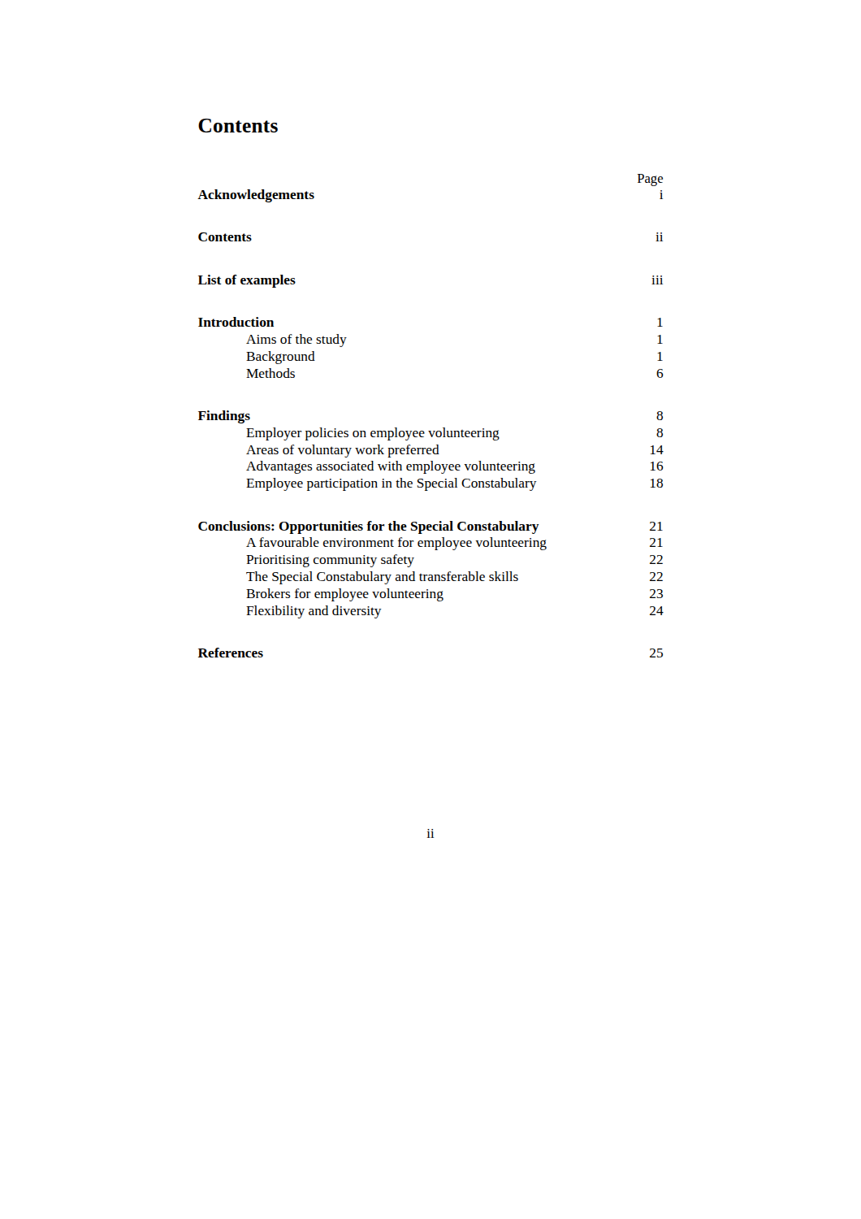Contents
| | Page |
| Acknowledgements | i |
| Contents | ii |
| List of examples | iii |
| Introduction | 1 |
| Aims of the study | 1 |
| Background | 1 |
| Methods | 6 |
| Findings | 8 |
| Employer policies on employee volunteering | 8 |
| Areas of voluntary work preferred | 14 |
| Advantages associated with employee volunteering | 16 |
| Employee participation in the Special Constabulary | 18 |
| Conclusions: Opportunities for the Special Constabulary | 21 |
| A favourable environment for employee volunteering | 21 |
| Prioritising community safety | 22 |
| The Special Constabulary and transferable skills | 22 |
| Brokers for employee volunteering | 23 |
| Flexibility and diversity | 24 |
| References | 25 |
ii